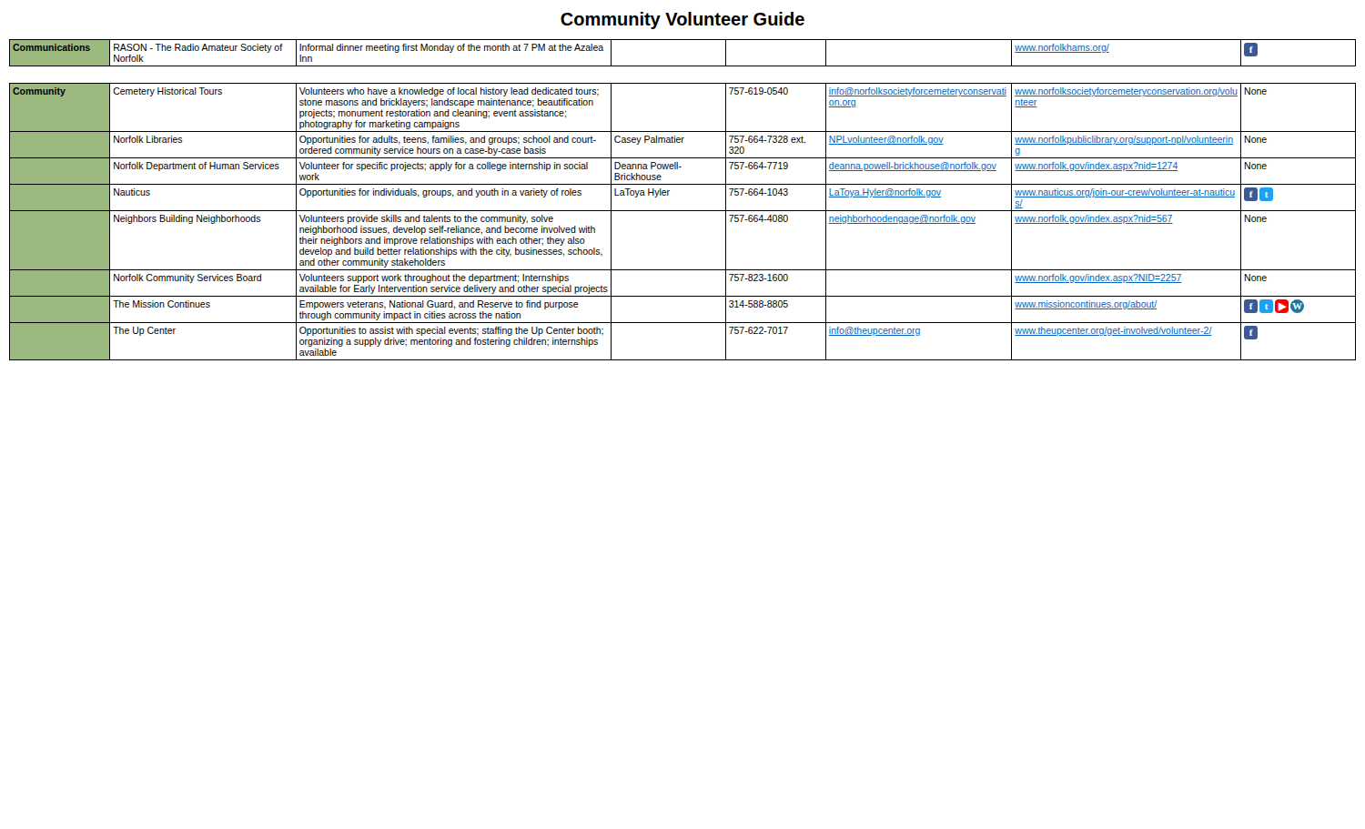Community Volunteer Guide
| Communications | RASON - The Radio Amateur Society of Norfolk | Informal dinner meeting first Monday of the month at 7 PM at the Azalea Inn | | | | www.norfolkhams.org/ | f |
| Community | Cemetery Historical Tours | Volunteers who have a knowledge of local history lead dedicated tours; stone masons and bricklayers; landscape maintenance; beautification projects; monument restoration and cleaning; event assistance; photography for marketing campaigns | | 757-619-0540 | info@norfolksocietyforcemeteryconservation.org | www.norfolksocietyforcemeteryconservation.org/volunteer | None |
| | Norfolk Libraries | Opportunities for adults, teens, families, and groups; school and court-ordered community service hours on a case-by-case basis | Casey Palmatier | 757-664-7328 ext. 320 | NPLvolunteer@norfolk.gov | www.norfolkpubliclibrary.org/support-npl/volunteering | None |
| | Norfolk Department of Human Services | Volunteer for specific projects; apply for a college internship in social work | Deanna Powell-Brickhouse | 757-664-7719 | deanna.powell-brickhouse@norfolk.gov | www.norfolk.gov/index.aspx?nid=1274 | None |
| | Nauticus | Opportunities for individuals, groups, and youth in a variety of roles | LaToya Hyler | 757-664-1043 | LaToya.Hyler@norfolk.gov | www.nauticus.org/join-our-crew/volunteer-at-nauticus/ | f t |
| | Neighbors Building Neighborhoods | Volunteers provide skills and talents to the community, solve neighborhood issues, develop self-reliance, and become involved with their neighbors and improve relationships with each other; they also develop and build better relationships with the city, businesses, schools, and other community stakeholders | | 757-664-4080 | neighborhoodengage@norfolk.gov | www.norfolk.gov/index.aspx?nid=567 | None |
| | Norfolk Community Services Board | Volunteers support work throughout the department; Internships available for Early Intervention service delivery and other special projects | | 757-823-1600 | | www.norfolk.gov/index.aspx?NID=2257 | None |
| | The Mission Continues | Empowers veterans, National Guard, and Reserve to find purpose through community impact in cities across the nation | | 314-588-8805 | | www.missioncontinues.org/about/ | f t ▶ W |
| | The Up Center | Opportunities to assist with special events; staffing the Up Center booth; organizing a supply drive; mentoring and fostering children; internships available | | 757-622-7017 | info@theupcenter.org | www.theupcenter.org/get-involved/volunteer-2/ | f |